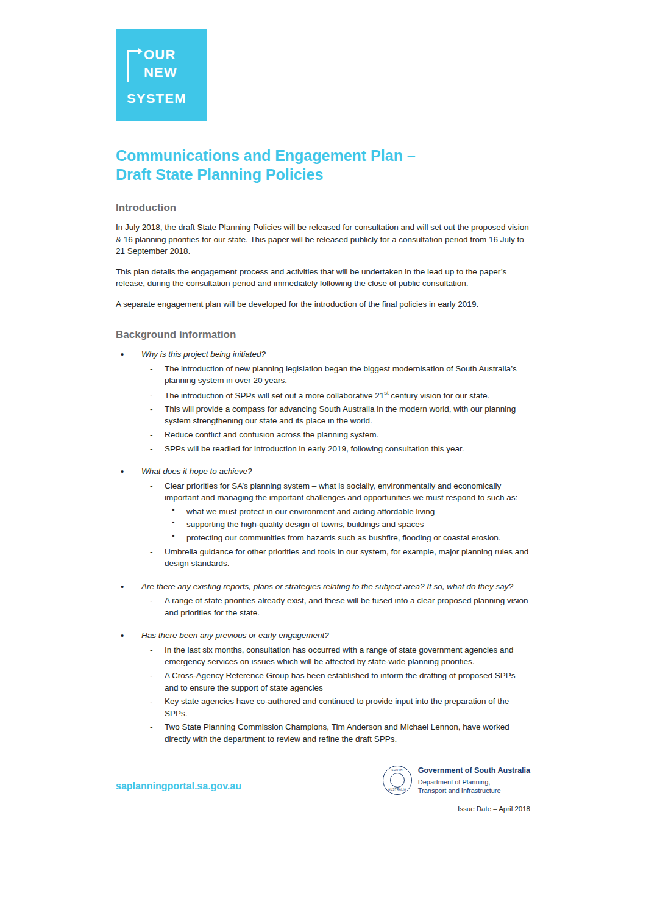OUR
NEW
SYSTEM
Communications and Engagement Plan –
Draft State Planning Policies
Introduction
In July 2018, the draft State Planning Policies will be released for consultation and will set out the proposed vision & 16 planning priorities for our state. This paper will be released publicly for a consultation period from 16 July to 21 September 2018.
This plan details the engagement process and activities that will be undertaken in the lead up to the paper’s release, during the consultation period and immediately following the close of public consultation.
A separate engagement plan will be developed for the introduction of the final policies in early 2019.
Background information
Why is this project being initiated?
The introduction of new planning legislation began the biggest modernisation of South Australia’s planning system in over 20 years.
The introduction of SPPs will set out a more collaborative 21st century vision for our state.
This will provide a compass for advancing South Australia in the modern world, with our planning system strengthening our state and its place in the world.
Reduce conflict and confusion across the planning system.
SPPs will be readied for introduction in early 2019, following consultation this year.
What does it hope to achieve?
Clear priorities for SA’s planning system – what is socially, environmentally and economically important and managing the important challenges and opportunities we must respond to such as:
what we must protect in our environment and aiding affordable living
supporting the high-quality design of towns, buildings and spaces
protecting our communities from hazards such as bushfire, flooding or coastal erosion.
Umbrella guidance for other priorities and tools in our system, for example, major planning rules and design standards.
Are there any existing reports, plans or strategies relating to the subject area? If so, what do they say?
A range of state priorities already exist, and these will be fused into a clear proposed planning vision and priorities for the state.
Has there been any previous or early engagement?
In the last six months, consultation has occurred with a range of state government agencies and emergency services on issues which will be affected by state-wide planning priorities.
A Cross-Agency Reference Group has been established to inform the drafting of proposed SPPs and to ensure the support of state agencies
Key state agencies have co-authored and continued to provide input into the preparation of the SPPs.
Two State Planning Commission Champions, Tim Anderson and Michael Lennon, have worked directly with the department to review and refine the draft SPPs.
saplanningportal.sa.gov.au
Government of South Australia
Department of Planning,
Transport and Infrastructure
Issue Date – April 2018